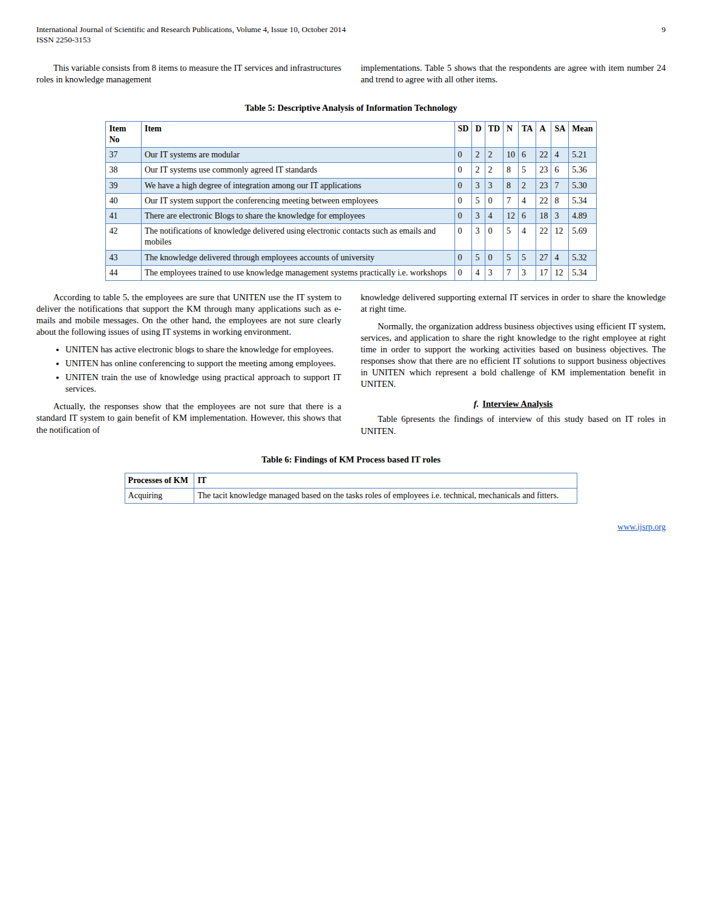International Journal of Scientific and Research Publications, Volume 4, Issue 10, October 2014
ISSN 2250-3153
9
This variable consists from 8 items to measure the IT services and infrastructures roles in knowledge management
implementations. Table 5 shows that the respondents are agree with item number 24 and trend to agree with all other items.
Table 5: Descriptive Analysis of Information Technology
| Item No | Item | SD | D | TD | N | TA | A | SA | Mean |
| --- | --- | --- | --- | --- | --- | --- | --- | --- | --- |
| 37 | Our IT systems are modular | 0 | 2 | 2 | 10 | 6 | 22 | 4 | 5.21 |
| 38 | Our IT systems use commonly agreed IT standards | 0 | 2 | 2 | 8 | 5 | 23 | 6 | 5.36 |
| 39 | We have a high degree of integration among our IT applications | 0 | 3 | 3 | 8 | 2 | 23 | 7 | 5.30 |
| 40 | Our IT system support the conferencing meeting between employees | 0 | 5 | 0 | 7 | 4 | 22 | 8 | 5.34 |
| 41 | There are electronic Blogs to share the knowledge for employees | 0 | 3 | 4 | 12 | 6 | 18 | 3 | 4.89 |
| 42 | The notifications of knowledge delivered using electronic contacts such as emails and mobiles | 0 | 3 | 0 | 5 | 4 | 22 | 12 | 5.69 |
| 43 | The knowledge delivered through employees accounts of university | 0 | 5 | 0 | 5 | 5 | 27 | 4 | 5.32 |
| 44 | The employees trained to use knowledge management systems practically i.e. workshops | 0 | 4 | 3 | 7 | 3 | 17 | 12 | 5.34 |
According to table 5, the employees are sure that UNITEN use the IT system to deliver the notifications that support the KM through many applications such as e-mails and mobile messages. On the other hand, the employees are not sure clearly about the following issues of using IT systems in working environment.
UNITEN has active electronic blogs to share the knowledge for employees.
UNITEN has online conferencing to support the meeting among employees.
UNITEN train the use of knowledge using practical approach to support IT services.
Actually, the responses show that the employees are not sure that there is a standard IT system to gain benefit of KM implementation. However, this shows that the notification of
knowledge delivered supporting external IT services in order to share the knowledge at right time.
Normally, the organization address business objectives using efficient IT system, services, and application to share the right knowledge to the right employee at right time in order to support the working activities based on business objectives. The responses show that there are no efficient IT solutions to support business objectives in UNITEN which represent a bold challenge of KM implementation benefit in UNITEN.
f. Interview Analysis
Table 6presents the findings of interview of this study based on IT roles in UNITEN.
Table 6: Findings of KM Process based IT roles
| Processes of KM | IT |
| --- | --- |
| Acquiring | The tacit knowledge managed based on the tasks roles of employees i.e. technical, mechanicals and fitters. |
www.ijsrp.org